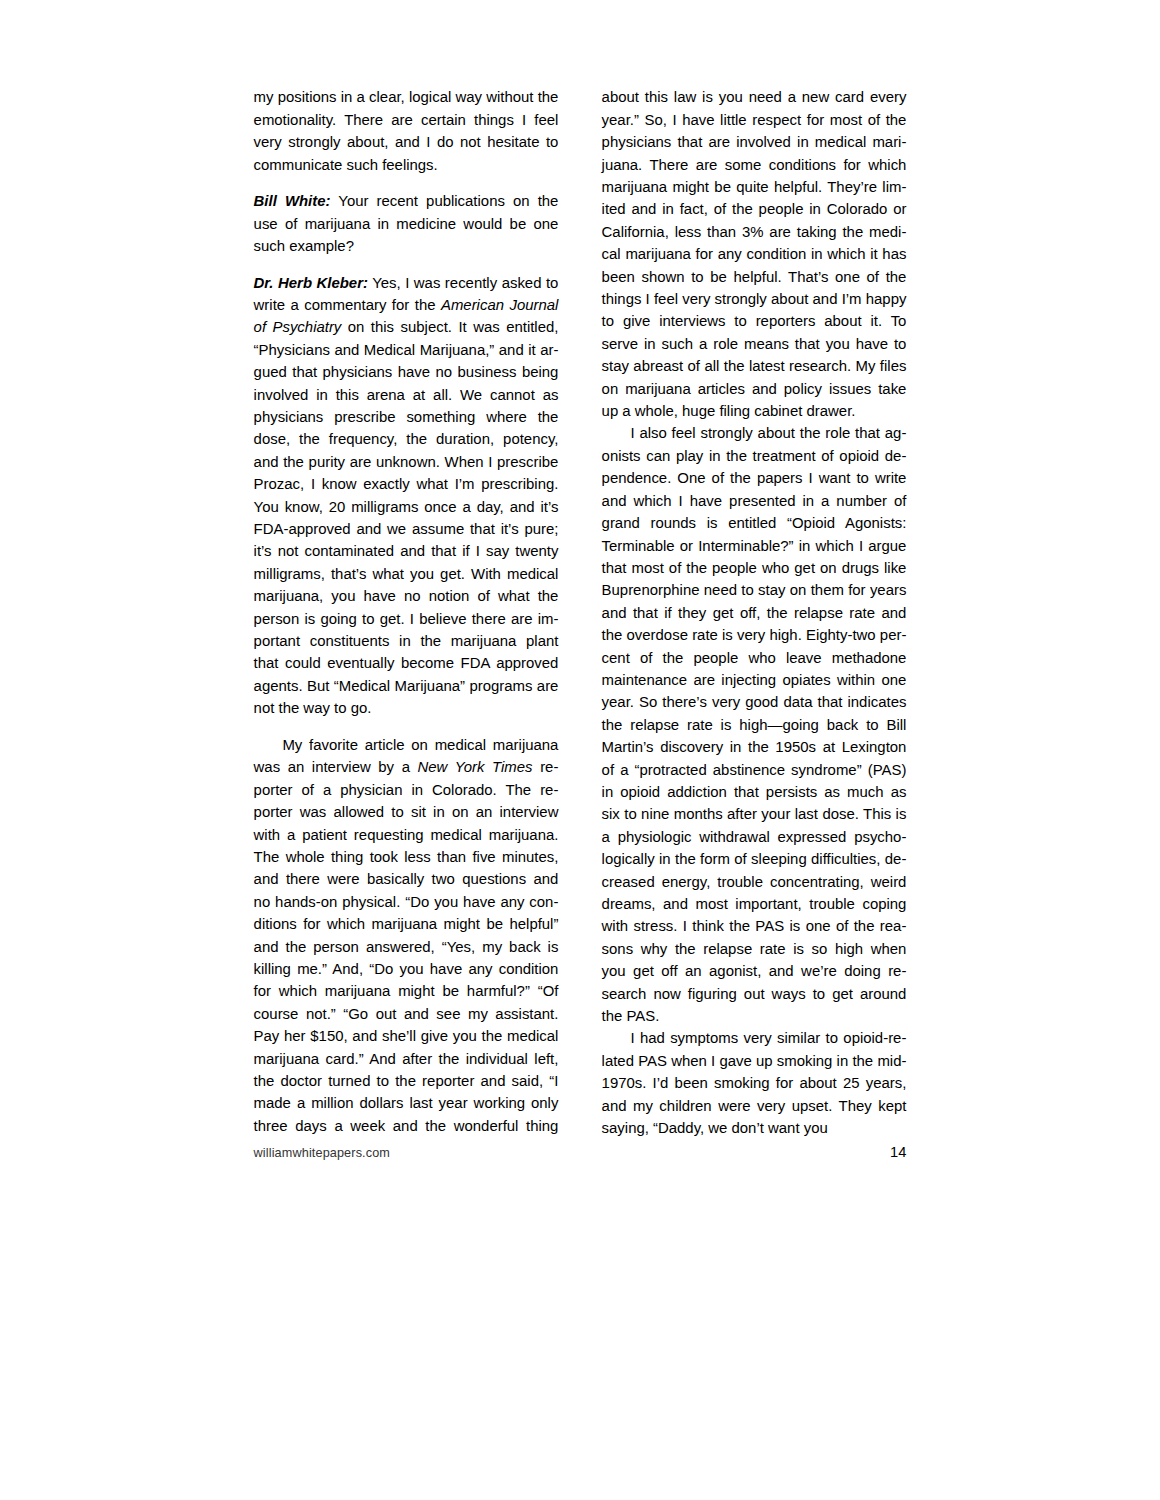my positions in a clear, logical way without the emotionality. There are certain things I feel very strongly about, and I do not hesitate to communicate such feelings.
Bill White: Your recent publications on the use of marijuana in medicine would be one such example?
Dr. Herb Kleber: Yes, I was recently asked to write a commentary for the American Journal of Psychiatry on this subject. It was entitled, “Physicians and Medical Marijuana,” and it argued that physicians have no business being involved in this arena at all. We cannot as physicians prescribe something where the dose, the frequency, the duration, potency, and the purity are unknown. When I prescribe Prozac, I know exactly what I’m prescribing. You know, 20 milligrams once a day, and it’s FDA-approved and we assume that it’s pure; it’s not contaminated and that if I say twenty milligrams, that’s what you get. With medical marijuana, you have no notion of what the person is going to get. I believe there are important constituents in the marijuana plant that could eventually become FDA approved agents. But “Medical Marijuana” programs are not the way to go.
My favorite article on medical marijuana was an interview by a New York Times reporter of a physician in Colorado. The reporter was allowed to sit in on an interview with a patient requesting medical marijuana. The whole thing took less than five minutes, and there were basically two questions and no hands-on physical. “Do you have any conditions for which marijuana might be helpful” and the person answered, “Yes, my back is killing me.” And, “Do you have any condition for which marijuana might be harmful?” “Of course not.” “Go out and see my assistant. Pay her $150, and she’ll give you the medical marijuana card.” And after the individual left, the doctor turned to the reporter and said, “I made a million dollars last year working only three days a week and the wonderful thing about this law is you need a new card every year.” So, I have little respect for most of the physicians that are involved in medical marijuana. There are some conditions for which marijuana might be quite helpful. They’re limited and in fact, of the people in Colorado or California, less than 3% are taking the medical marijuana for any condition in which it has been shown to be helpful. That’s one of the things I feel very strongly about and I’m happy to give interviews to reporters about it. To serve in such a role means that you have to stay abreast of all the latest research. My files on marijuana articles and policy issues take up a whole, huge filing cabinet drawer.
I also feel strongly about the role that agonists can play in the treatment of opioid dependence. One of the papers I want to write and which I have presented in a number of grand rounds is entitled “Opioid Agonists: Terminable or Interminable?” in which I argue that most of the people who get on drugs like Buprenorphine need to stay on them for years and that if they get off, the relapse rate and the overdose rate is very high. Eighty-two percent of the people who leave methadone maintenance are injecting opiates within one year. So there’s very good data that indicates the relapse rate is high—going back to Bill Martin’s discovery in the 1950s at Lexington of a “protracted abstinence syndrome” (PAS) in opioid addiction that persists as much as six to nine months after your last dose. This is a physiologic withdrawal expressed psychologically in the form of sleeping difficulties, decreased energy, trouble concentrating, weird dreams, and most important, trouble coping with stress. I think the PAS is one of the reasons why the relapse rate is so high when you get off an agonist, and we’re doing research now figuring out ways to get around the PAS.
I had symptoms very similar to opioid-related PAS when I gave up smoking in the mid-1970s. I’d been smoking for about 25 years, and my children were very upset. They kept saying, “Daddy, we don’t want you
williamwhitepapers.com 14